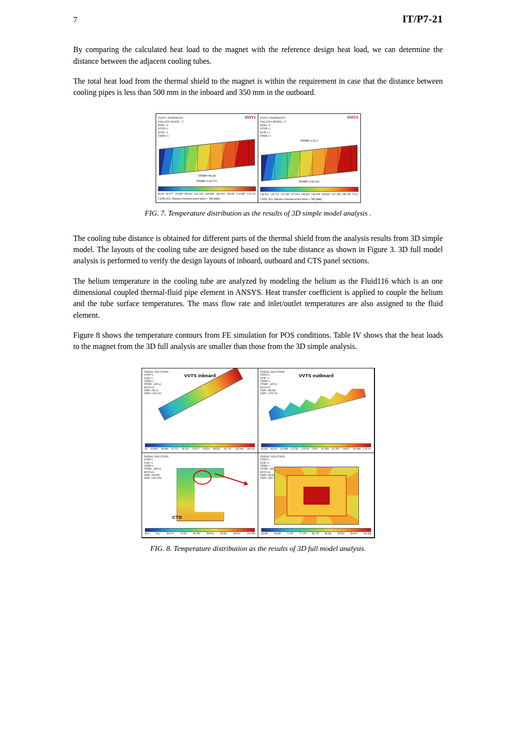7
IT/P7-21
By comparing the calculated heat load to the magnet with the reference design heat load, we can determine the distance between the adjacent cooling tubes.
The total heat load from the thermal shield to the magnet is within the requirement in case that the distance between cooling pipes is less than 500 mm in the inboard and 350 mm in the outboard.
ANSYS
FOST1 PANPAGES
VALUES PANEL_T
MAG_S
STEP=1
SUB =1
TIME=1
TEMP=90.26
TEMP=114.715
90.2692.97795.69598.412101.129103.846106.563109.28111.998114.715
CASE_#51, Distance between active tubes = 300 [mm]
ANSYS
FOST1 PANPAGES
VALUES PANEL_T
MAG_S
STEP=1
SUB =1
TIME=1
TEMP=152.2
TEMP=130.321
130.321132.752135.183137.614140.045142.476144.907147.338149.769152.2
CASE_#52, Distance between active tubes = 500 [mm]
FIG. 7. Temperature distribution as the results of 3D simple model analysis .
The cooling tube distance is obtained for different parts of the thermal shield from the analysis results from 3D simple model. The layouts of the cooling tube are designed based on the tube distance as shown in Figure 3. 3D full model analysis is performed to verify the design layouts of inboard, outboard and CTS panel sections.
The helium temperature in the cooling tube are analyzed by modeling the helium as the Fluid116 which is an one dimensional coupled thermal-fluid pipe element in ANSYS. Heat transfer coefficient is applied to couple the helium and the tube surface temperatures. The mass flow rate and inlet/outlet temperatures are also assigned to the fluid element.
Figure 8 shows the temperature contours from FE simulation for POS conditions. Table IV shows that the heat loads to the magnet from the 3D full analysis are smaller than those from the 3D simple analysis.
NODAL SOLUTION
STEP=1
SUB =1
TIME=1
TEMP (AVG)
RSYS=0
SMN =82.21
SMX =109.102
VVTS inboard
8283.84386.48687.32790.23592.97295.81498.656101.791105.944109.102
NODAL SOLUTION
STEP=1
SUB =1
TIME=1
TEMP (AVG)
RSYS=0
SMN =80.001
SMX =178.741
VVTS outboard
82.00190.391101.808112.782123.976134.97141.963147.955156.957167.849178.741
NODAL SOLUTION
STEP=1
SUB =1
TIME=1
TEMP (AVG)
RSYS=0
SMN =60.405
SMX =205.504
CTS
60.463.269.37474.54784.78289.95494.58599.974105.566
NODAL SOLUTION
STEP=1
SUB =1
TIME=1
TEMP (AVG)
RSYS=0
SMN =60.405
SMX =205.504
60.40565.99671.58777.17982.77088.36193.95299.474105.566
FIG. 8. Temperature distribution as the results of 3D full model analysis.